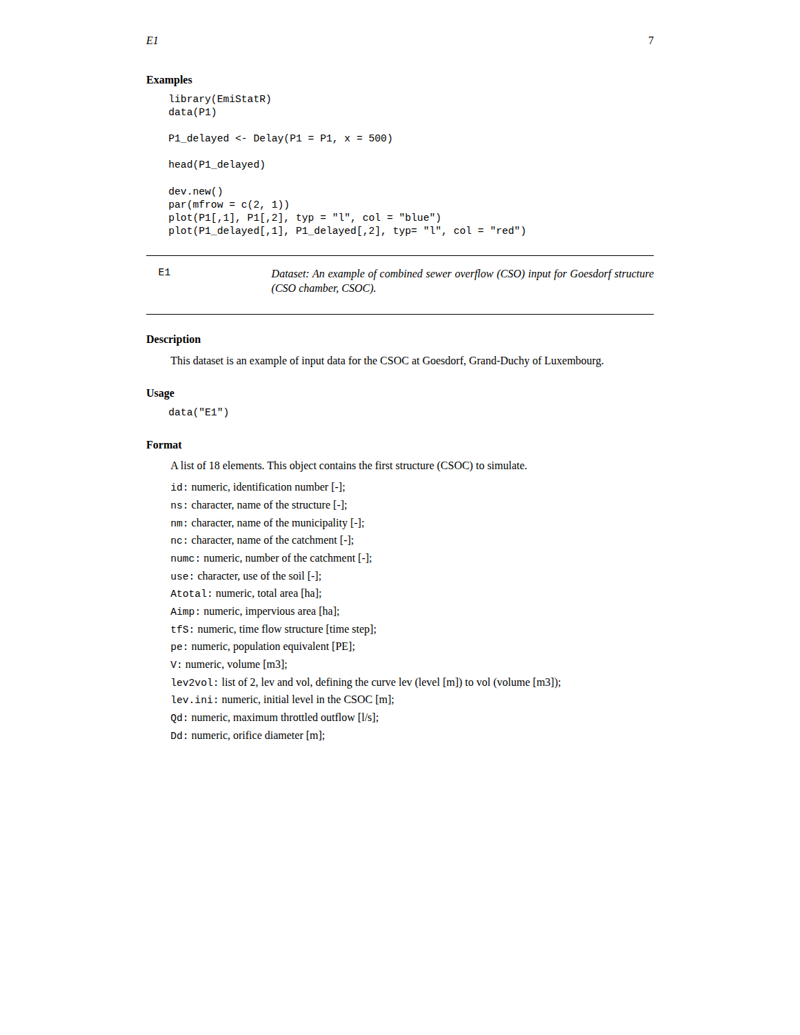E1 7
Examples
library(EmiStatR)
data(P1)

P1_delayed <- Delay(P1 = P1, x = 500)

head(P1_delayed)

dev.new()
par(mfrow = c(2, 1))
plot(P1[,1], P1[,2], typ = "l", col = "blue")
plot(P1_delayed[,1], P1_delayed[,2], typ= "l", col = "red")
E1
Dataset: An example of combined sewer overflow (CSO) input for Goesdorf structure (CSO chamber, CSOC).
Description
This dataset is an example of input data for the CSOC at Goesdorf, Grand-Duchy of Luxembourg.
Usage
data("E1")
Format
A list of 18 elements. This object contains the first structure (CSOC) to simulate.
id
numeric, identification number [-];
ns
character, name of the structure [-];
nm
character, name of the municipality [-];
nc
character, name of the catchment [-];
numc
numeric, number of the catchment [-];
use
character, use of the soil [-];
Atotal
numeric, total area [ha];
Aimp
numeric, impervious area [ha];
tfS
numeric, time flow structure [time step];
pe
numeric, population equivalent [PE];
V
numeric, volume [m3];
lev2vol
list of 2, lev and vol, defining the curve lev (level [m]) to vol (volume [m3]);
lev.ini
numeric, initial level in the CSOC [m];
Qd
numeric, maximum throttled outflow [l/s];
Dd
numeric, orifice diameter [m];